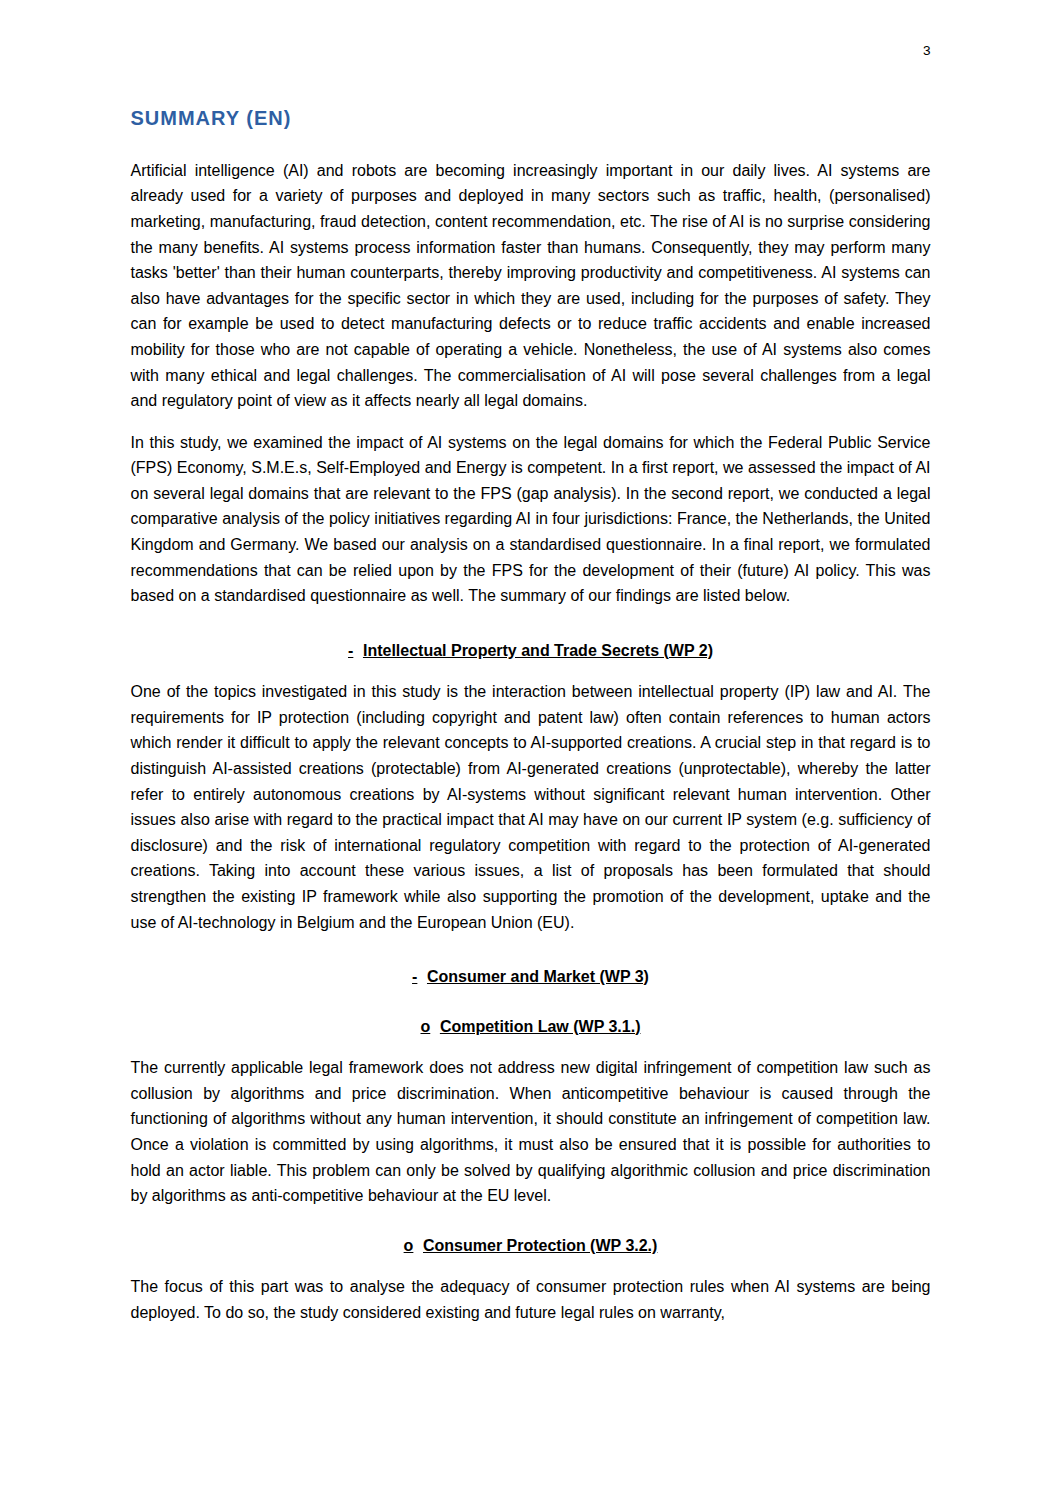3
SUMMARY (EN)
Artificial intelligence (AI) and robots are becoming increasingly important in our daily lives. AI systems are already used for a variety of purposes and deployed in many sectors such as traffic, health, (personalised) marketing, manufacturing, fraud detection, content recommendation, etc. The rise of AI is no surprise considering the many benefits. AI systems process information faster than humans. Consequently, they may perform many tasks 'better' than their human counterparts, thereby improving productivity and competitiveness. AI systems can also have advantages for the specific sector in which they are used, including for the purposes of safety. They can for example be used to detect manufacturing defects or to reduce traffic accidents and enable increased mobility for those who are not capable of operating a vehicle. Nonetheless, the use of AI systems also comes with many ethical and legal challenges. The commercialisation of AI will pose several challenges from a legal and regulatory point of view as it affects nearly all legal domains.
In this study, we examined the impact of AI systems on the legal domains for which the Federal Public Service (FPS) Economy, S.M.E.s, Self-Employed and Energy is competent. In a first report, we assessed the impact of AI on several legal domains that are relevant to the FPS (gap analysis). In the second report, we conducted a legal comparative analysis of the policy initiatives regarding AI in four jurisdictions: France, the Netherlands, the United Kingdom and Germany. We based our analysis on a standardised questionnaire. In a final report, we formulated recommendations that can be relied upon by the FPS for the development of their (future) AI policy. This was based on a standardised questionnaire as well. The summary of our findings are listed below.
Intellectual Property and Trade Secrets (WP 2)
One of the topics investigated in this study is the interaction between intellectual property (IP) law and AI. The requirements for IP protection (including copyright and patent law) often contain references to human actors which render it difficult to apply the relevant concepts to AI-supported creations. A crucial step in that regard is to distinguish AI-assisted creations (protectable) from AI-generated creations (unprotectable), whereby the latter refer to entirely autonomous creations by AI-systems without significant relevant human intervention. Other issues also arise with regard to the practical impact that AI may have on our current IP system (e.g. sufficiency of disclosure) and the risk of international regulatory competition with regard to the protection of AI-generated creations. Taking into account these various issues, a list of proposals has been formulated that should strengthen the existing IP framework while also supporting the promotion of the development, uptake and the use of AI-technology in Belgium and the European Union (EU).
Consumer and Market (WP 3)
Competition Law (WP 3.1.)
The currently applicable legal framework does not address new digital infringement of competition law such as collusion by algorithms and price discrimination. When anticompetitive behaviour is caused through the functioning of algorithms without any human intervention, it should constitute an infringement of competition law. Once a violation is committed by using algorithms, it must also be ensured that it is possible for authorities to hold an actor liable. This problem can only be solved by qualifying algorithmic collusion and price discrimination by algorithms as anti-competitive behaviour at the EU level.
Consumer Protection (WP 3.2.)
The focus of this part was to analyse the adequacy of consumer protection rules when AI systems are being deployed. To do so, the study considered existing and future legal rules on warranty,